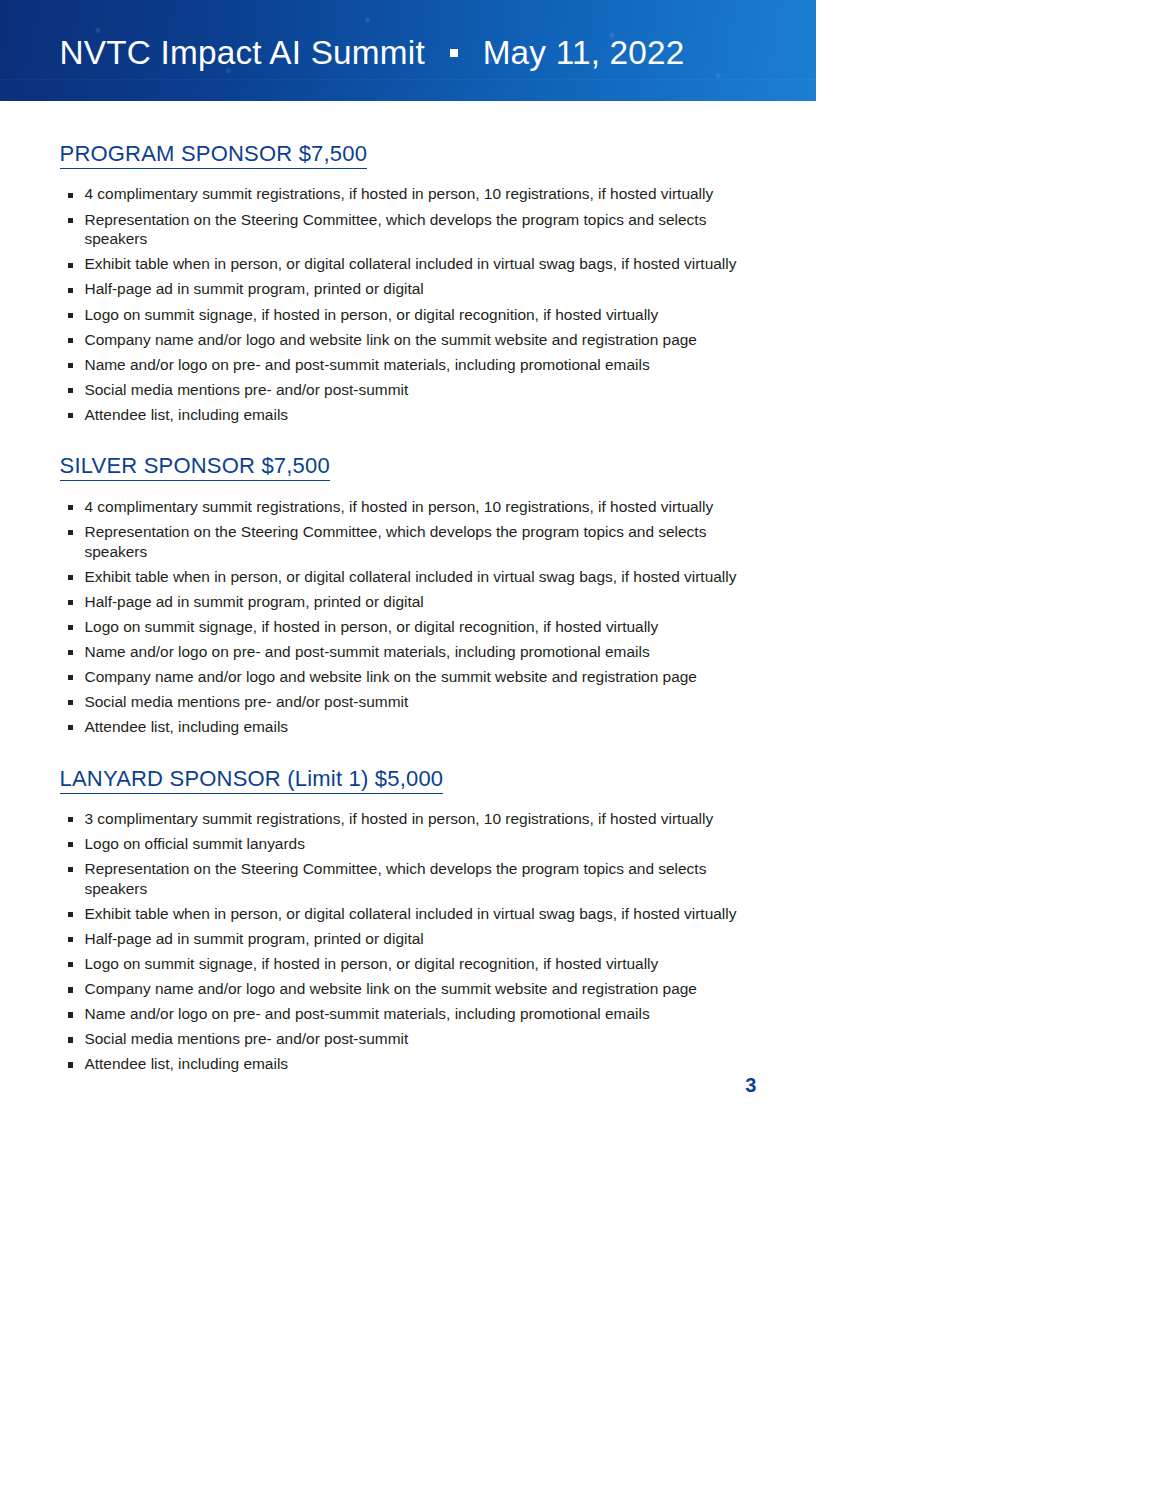NVTC Impact AI Summit May 11, 2022
PROGRAM SPONSOR $7,500
4 complimentary summit registrations, if hosted in person, 10 registrations, if hosted virtually
Representation on the Steering Committee, which develops the program topics and selects speakers
Exhibit table when in person, or digital collateral included in virtual swag bags, if hosted virtually
Half-page ad in summit program, printed or digital
Logo on summit signage, if hosted in person, or digital recognition, if hosted virtually
Company name and/or logo and website link on the summit website and registration page
Name and/or logo on pre- and post-summit materials, including promotional emails
Social media mentions pre- and/or post-summit
Attendee list, including emails
SILVER SPONSOR $7,500
4 complimentary summit registrations, if hosted in person, 10 registrations, if hosted virtually
Representation on the Steering Committee, which develops the program topics and selects speakers
Exhibit table when in person, or digital collateral included in virtual swag bags, if hosted virtually
Half-page ad in summit program, printed or digital
Logo on summit signage, if hosted in person, or digital recognition, if hosted virtually
Name and/or logo on pre- and post-summit materials, including promotional emails
Company name and/or logo and website link on the summit website and registration page
Social media mentions pre- and/or post-summit
Attendee list, including emails
LANYARD SPONSOR (Limit 1) $5,000
3 complimentary summit registrations, if hosted in person, 10 registrations, if hosted virtually
Logo on official summit lanyards
Representation on the Steering Committee, which develops the program topics and selects speakers
Exhibit table when in person, or digital collateral included in virtual swag bags, if hosted virtually
Half-page ad in summit program, printed or digital
Logo on summit signage, if hosted in person, or digital recognition, if hosted virtually
Company name and/or logo and website link on the summit website and registration page
Name and/or logo on pre- and post-summit materials, including promotional emails
Social media mentions pre- and/or post-summit
Attendee list, including emails
3